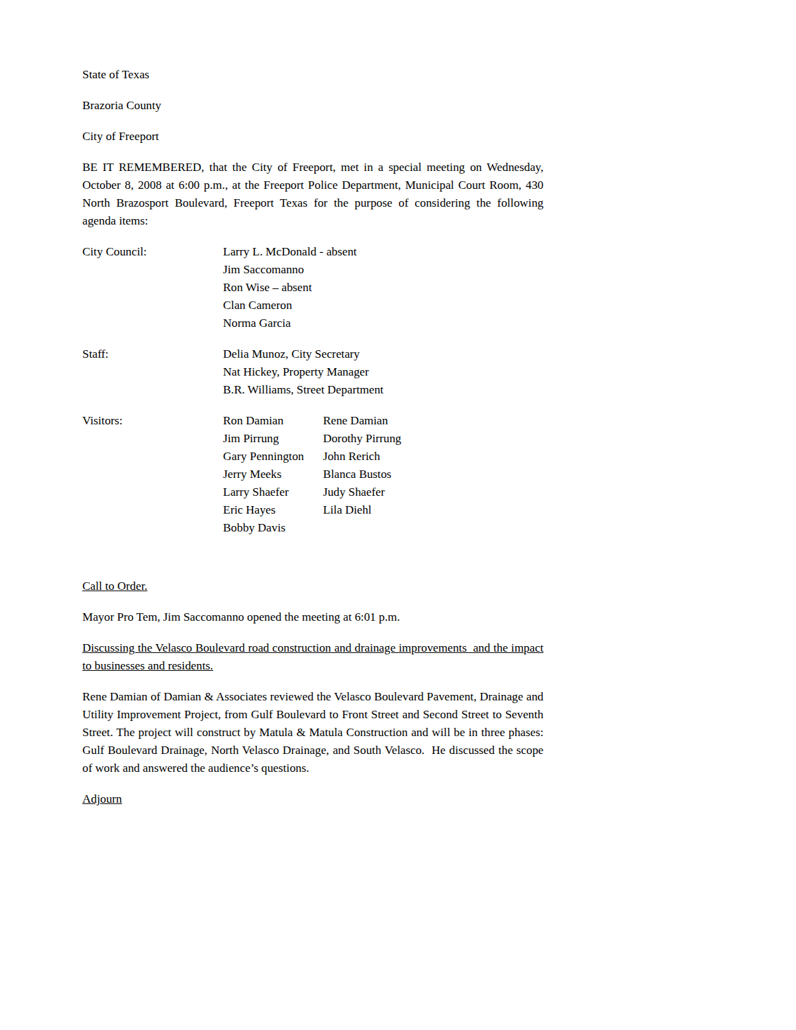State of Texas
Brazoria County
City of Freeport
BE IT REMEMBERED, that the City of Freeport, met in a special meeting on Wednesday, October 8, 2008 at 6:00 p.m., at the Freeport Police Department, Municipal Court Room, 430 North Brazosport Boulevard, Freeport Texas for the purpose of considering the following agenda items:
| City Council: | Larry L. McDonald - absent Jim Saccomanno Ron Wise – absent Clan Cameron Norma Garcia |
| Staff: | Delia Munoz, City Secretary Nat Hickey, Property Manager B.R. Williams, Street Department |
| Visitors: | Ron Damian Jim Pirrung Gary Pennington Jerry Meeks Larry Shaefer Eric Hayes Bobby Davis | Rene Damian Dorothy Pirrung John Rerich Blanca Bustos Judy Shaefer Lila Diehl |
Call to Order.
Mayor Pro Tem, Jim Saccomanno opened the meeting at 6:01 p.m.
Discussing the Velasco Boulevard road construction and drainage improvements and the impact to businesses and residents.
Rene Damian of Damian & Associates reviewed the Velasco Boulevard Pavement, Drainage and Utility Improvement Project, from Gulf Boulevard to Front Street and Second Street to Seventh Street. The project will construct by Matula & Matula Construction and will be in three phases: Gulf Boulevard Drainage, North Velasco Drainage, and South Velasco. He discussed the scope of work and answered the audience’s questions.
Adjourn